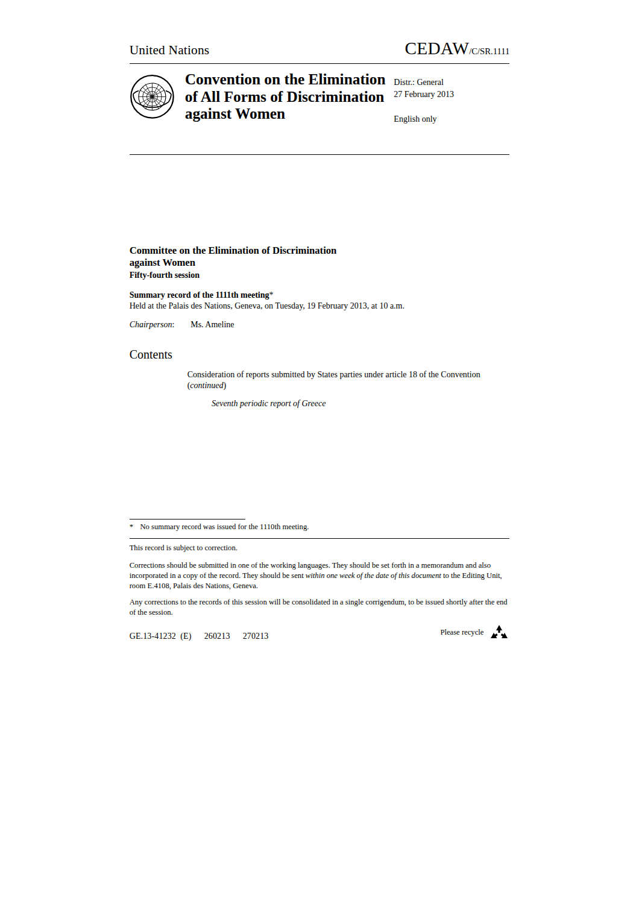United Nations
CEDAW/C/SR.1111
Convention on the Elimination
of All Forms of Discrimination
against Women
Distr.: General
27 February 2013
English only
Committee on the Elimination of Discrimination
against Women
Fifty-fourth session
Summary record of the 1111th meeting*
Held at the Palais des Nations, Geneva, on Tuesday, 19 February 2013, at 10 a.m.
Chairperson:Ms. Ameline
Contents
Consideration of reports submitted by States parties under article 18 of the Convention (continued)
Seventh periodic report of Greece
*No summary record was issued for the 1110th meeting.
This record is subject to correction.
Corrections should be submitted in one of the working languages. They should be set forth in a memorandum and also incorporated in a copy of the record. They should be sent within one week of the date of this document to the Editing Unit, room E.4108, Palais des Nations, Geneva.
Any corrections to the records of this session will be consolidated in a single corrigendum, to be issued shortly after the end of the session.
GE.13-41232 (E) 260213 270213
Please recycle